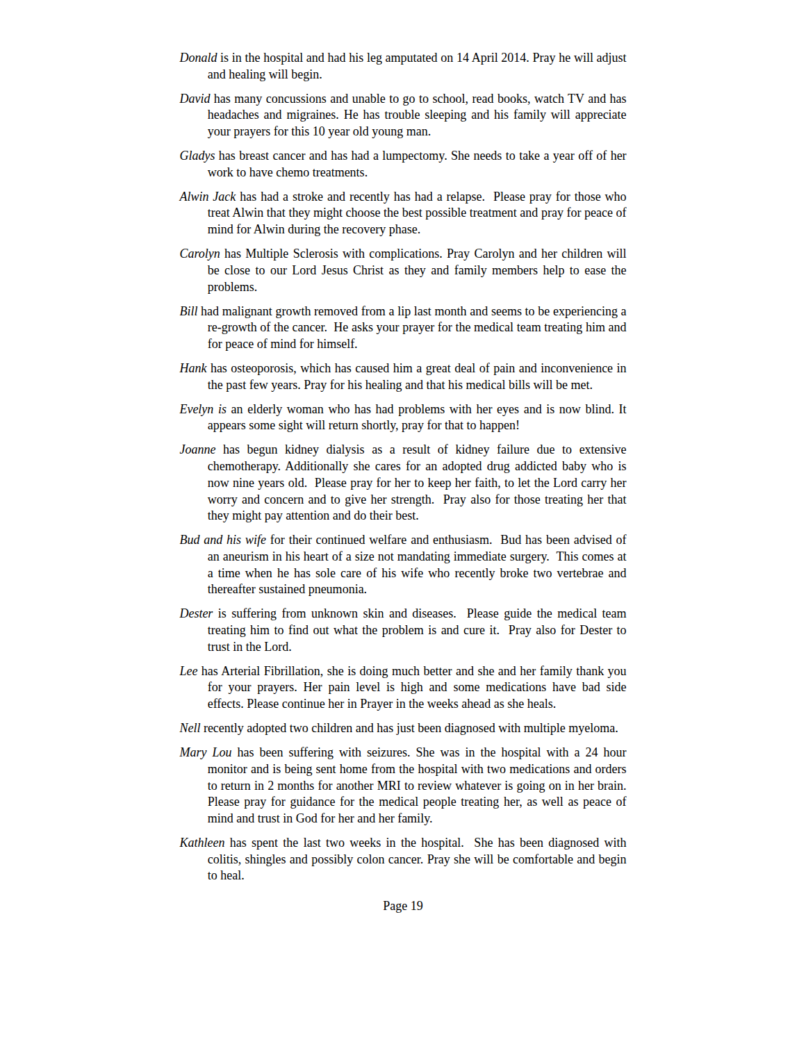Donald is in the hospital and had his leg amputated on 14 April 2014. Pray he will adjust and healing will begin.
David has many concussions and unable to go to school, read books, watch TV and has headaches and migraines. He has trouble sleeping and his family will appreciate your prayers for this 10 year old young man.
Gladys has breast cancer and has had a lumpectomy. She needs to take a year off of her work to have chemo treatments.
Alwin Jack has had a stroke and recently has had a relapse. Please pray for those who treat Alwin that they might choose the best possible treatment and pray for peace of mind for Alwin during the recovery phase.
Carolyn has Multiple Sclerosis with complications. Pray Carolyn and her children will be close to our Lord Jesus Christ as they and family members help to ease the problems.
Bill had malignant growth removed from a lip last month and seems to be experiencing a re-growth of the cancer. He asks your prayer for the medical team treating him and for peace of mind for himself.
Hank has osteoporosis, which has caused him a great deal of pain and inconvenience in the past few years. Pray for his healing and that his medical bills will be met.
Evelyn is an elderly woman who has had problems with her eyes and is now blind. It appears some sight will return shortly, pray for that to happen!
Joanne has begun kidney dialysis as a result of kidney failure due to extensive chemotherapy. Additionally she cares for an adopted drug addicted baby who is now nine years old. Please pray for her to keep her faith, to let the Lord carry her worry and concern and to give her strength. Pray also for those treating her that they might pay attention and do their best.
Bud and his wife for their continued welfare and enthusiasm. Bud has been advised of an aneurism in his heart of a size not mandating immediate surgery. This comes at a time when he has sole care of his wife who recently broke two vertebrae and thereafter sustained pneumonia.
Dester is suffering from unknown skin and diseases. Please guide the medical team treating him to find out what the problem is and cure it. Pray also for Dester to trust in the Lord.
Lee has Arterial Fibrillation, she is doing much better and she and her family thank you for your prayers. Her pain level is high and some medications have bad side effects. Please continue her in Prayer in the weeks ahead as she heals.
Nell recently adopted two children and has just been diagnosed with multiple myeloma.
Mary Lou has been suffering with seizures. She was in the hospital with a 24 hour monitor and is being sent home from the hospital with two medications and orders to return in 2 months for another MRI to review whatever is going on in her brain. Please pray for guidance for the medical people treating her, as well as peace of mind and trust in God for her and her family.
Kathleen has spent the last two weeks in the hospital. She has been diagnosed with colitis, shingles and possibly colon cancer. Pray she will be comfortable and begin to heal.
Page 19